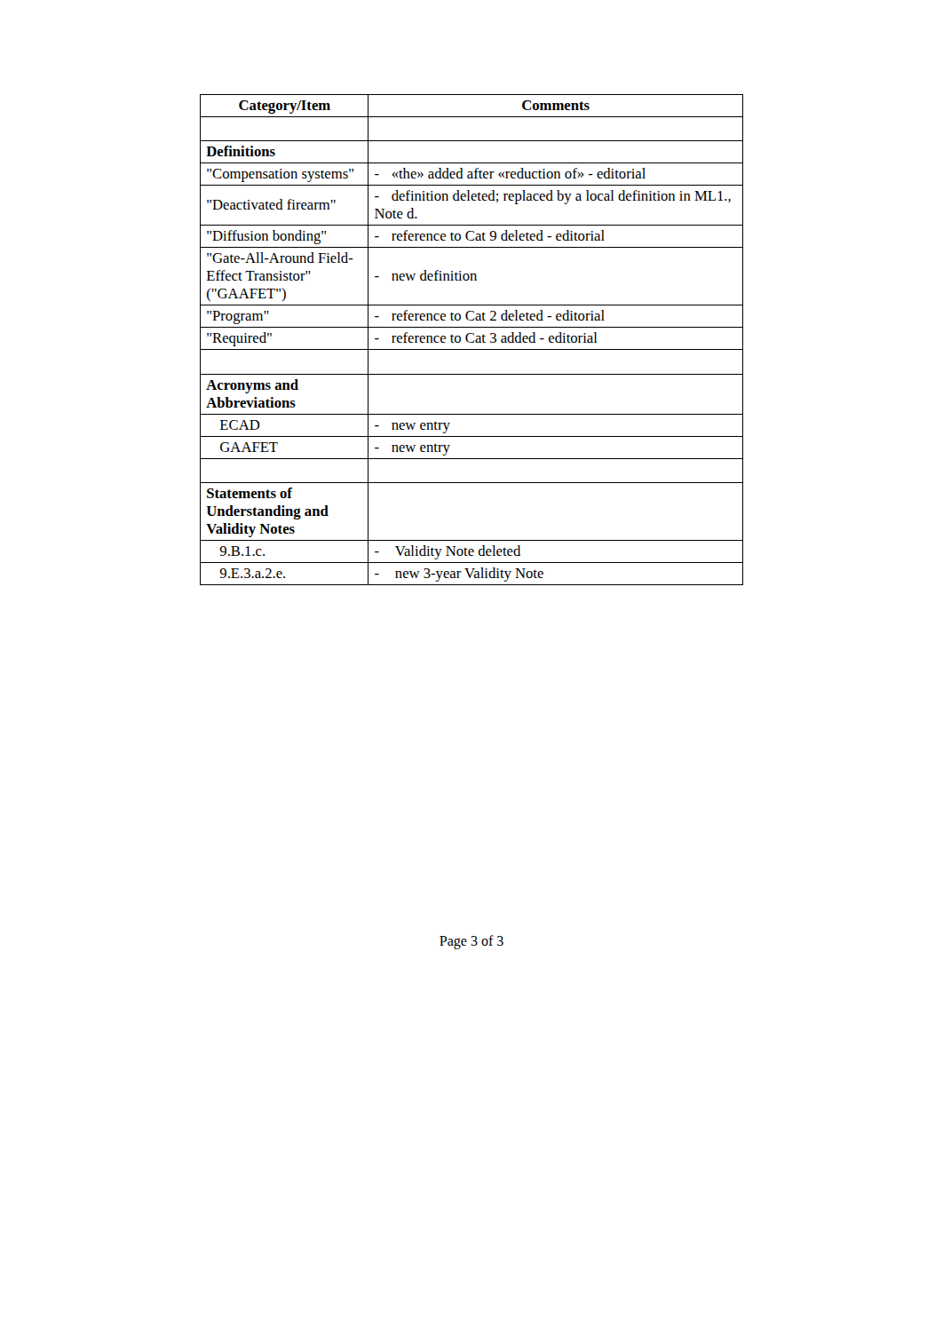| Category/Item | Comments |
| --- | --- |
| Definitions | |
| "Compensation systems" | - «the» added after «reduction of» - editorial |
| "Deactivated firearm" | - definition deleted; replaced by a local definition in ML1., Note d. |
| "Diffusion bonding" | - reference to Cat 9 deleted - editorial |
| "Gate-All-Around Field-Effect Transistor" ("GAAFET") | - new definition |
| "Program" | - reference to Cat 2 deleted - editorial |
| "Required" | - reference to Cat 3 added - editorial |
| Acronyms and Abbreviations | |
| ECAD | - new entry |
| GAAFET | - new entry |
| Statements of Understanding and Validity Notes | |
| 9.B.1.c. | - Validity Note deleted |
| 9.E.3.a.2.e. | - new 3-year Validity Note |
Page 3 of 3